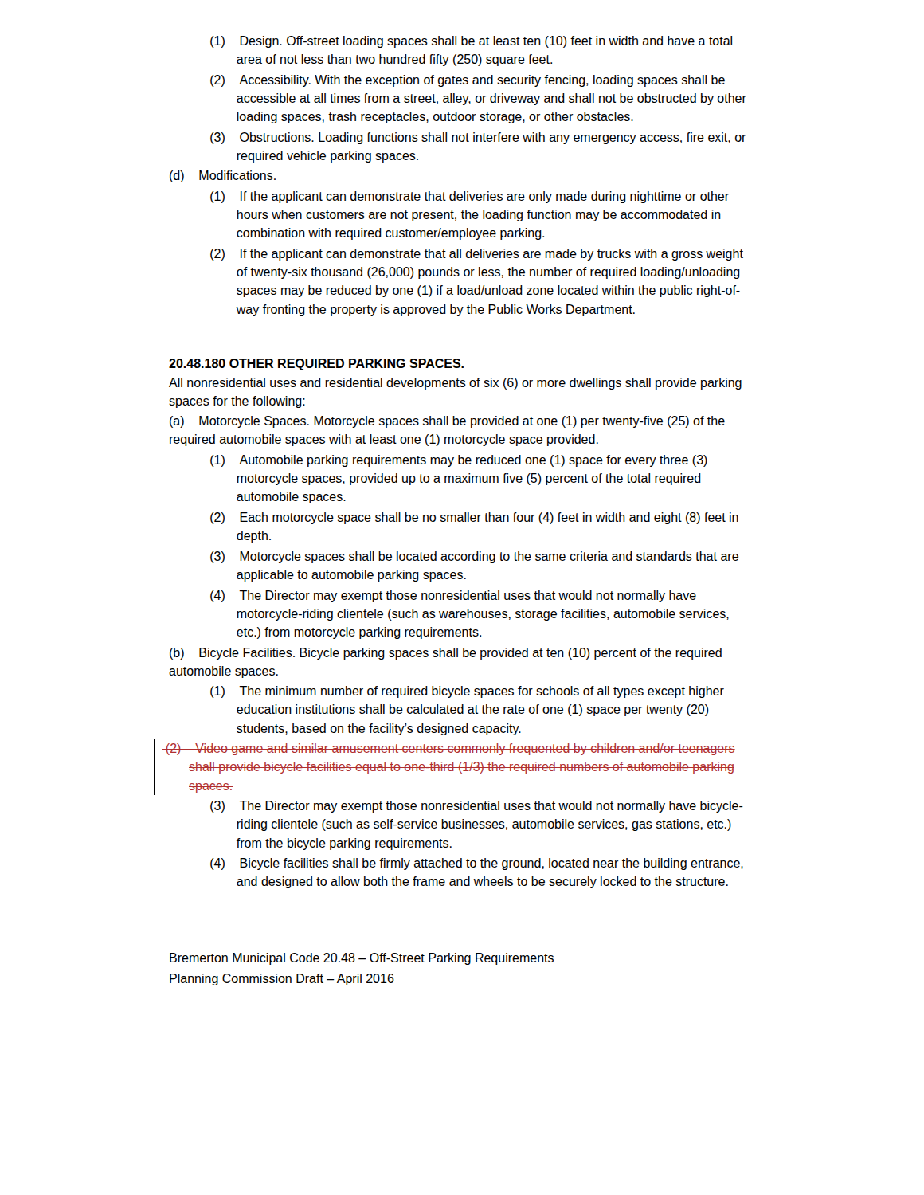(1) Design. Off-street loading spaces shall be at least ten (10) feet in width and have a total area of not less than two hundred fifty (250) square feet.
(2) Accessibility. With the exception of gates and security fencing, loading spaces shall be accessible at all times from a street, alley, or driveway and shall not be obstructed by other loading spaces, trash receptacles, outdoor storage, or other obstacles.
(3) Obstructions. Loading functions shall not interfere with any emergency access, fire exit, or required vehicle parking spaces.
(d) Modifications.
(1) If the applicant can demonstrate that deliveries are only made during nighttime or other hours when customers are not present, the loading function may be accommodated in combination with required customer/employee parking.
(2) If the applicant can demonstrate that all deliveries are made by trucks with a gross weight of twenty-six thousand (26,000) pounds or less, the number of required loading/unloading spaces may be reduced by one (1) if a load/unload zone located within the public right-of-way fronting the property is approved by the Public Works Department.
20.48.180 OTHER REQUIRED PARKING SPACES.
All nonresidential uses and residential developments of six (6) or more dwellings shall provide parking spaces for the following:
(a) Motorcycle Spaces. Motorcycle spaces shall be provided at one (1) per twenty-five (25) of the required automobile spaces with at least one (1) motorcycle space provided.
(1) Automobile parking requirements may be reduced one (1) space for every three (3) motorcycle spaces, provided up to a maximum five (5) percent of the total required automobile spaces.
(2) Each motorcycle space shall be no smaller than four (4) feet in width and eight (8) feet in depth.
(3) Motorcycle spaces shall be located according to the same criteria and standards that are applicable to automobile parking spaces.
(4) The Director may exempt those nonresidential uses that would not normally have motorcycle-riding clientele (such as warehouses, storage facilities, automobile services, etc.) from motorcycle parking requirements.
(b) Bicycle Facilities. Bicycle parking spaces shall be provided at ten (10) percent of the required automobile spaces.
(1) The minimum number of required bicycle spaces for schools of all types except higher education institutions shall be calculated at the rate of one (1) space per twenty (20) students, based on the facility’s designed capacity.
(2) Video game and similar amusement centers commonly frequented by children and/or teenagers shall provide bicycle facilities equal to one-third (1/3) the required numbers of automobile parking spaces.
(3) The Director may exempt those nonresidential uses that would not normally have bicycle-riding clientele (such as self-service businesses, automobile services, gas stations, etc.) from the bicycle parking requirements.
(4) Bicycle facilities shall be firmly attached to the ground, located near the building entrance, and designed to allow both the frame and wheels to be securely locked to the structure.
Bremerton Municipal Code 20.48 – Off-Street Parking Requirements
Planning Commission Draft – April 2016